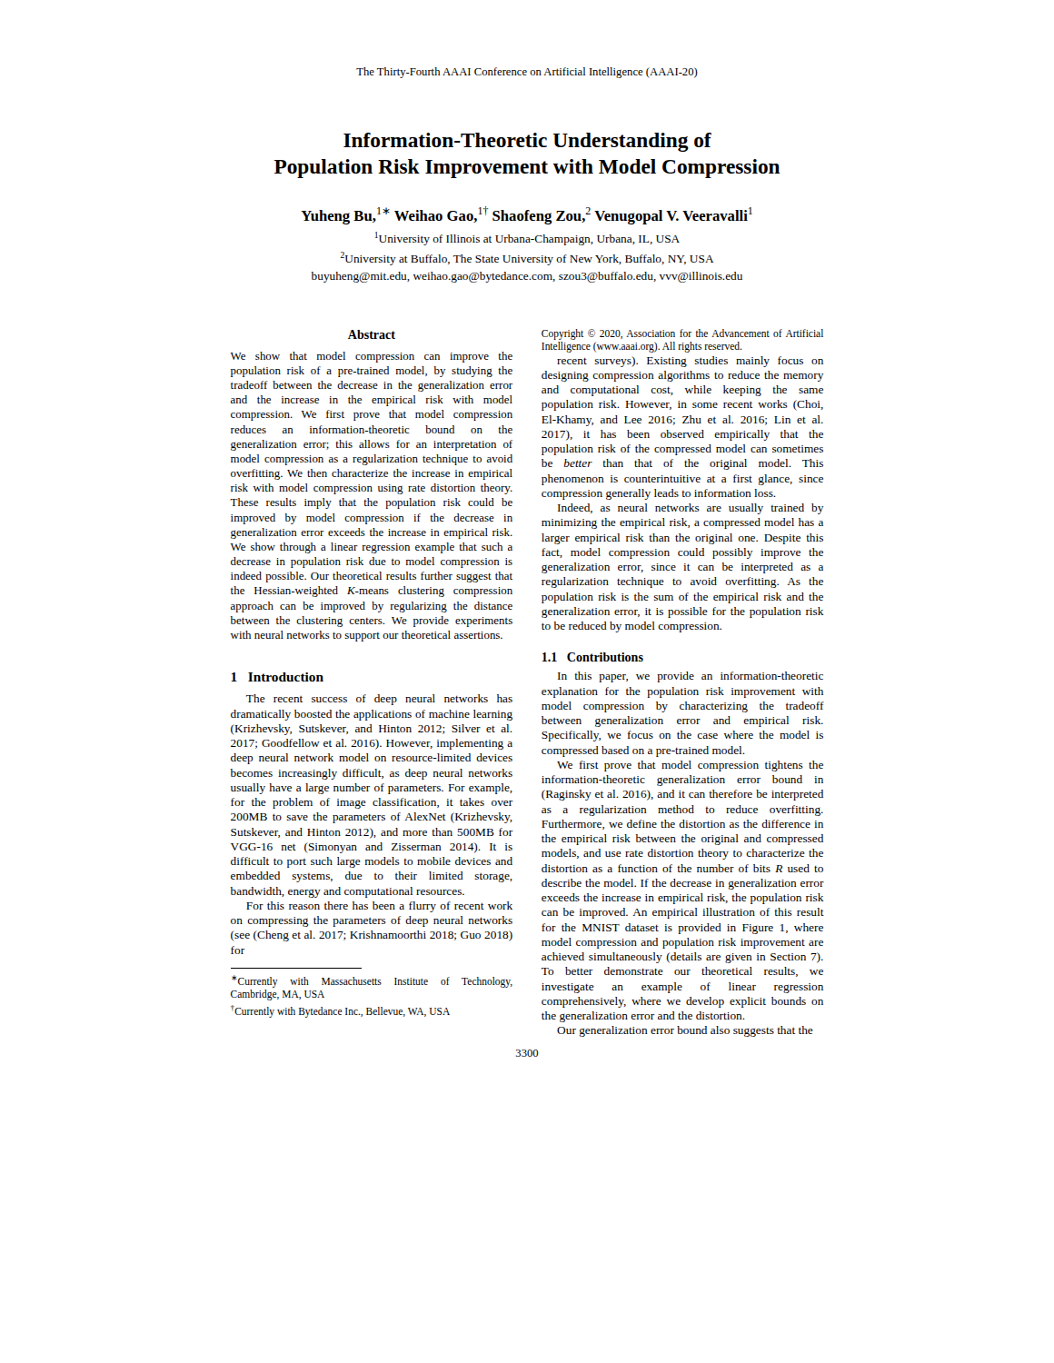The Thirty-Fourth AAAI Conference on Artificial Intelligence (AAAI-20)
Information-Theoretic Understanding of
Population Risk Improvement with Model Compression
Yuheng Bu,1∗ Weihao Gao,1† Shaofeng Zou,2 Venugopal V. Veeravalli1
1University of Illinois at Urbana-Champaign, Urbana, IL, USA
2University at Buffalo, The State University of New York, Buffalo, NY, USA
buyuheng@mit.edu, weihao.gao@bytedance.com, szou3@buffalo.edu, vvv@illinois.edu
Abstract
We show that model compression can improve the population risk of a pre-trained model, by studying the tradeoff between the decrease in the generalization error and the increase in the empirical risk with model compression. We first prove that model compression reduces an information-theoretic bound on the generalization error; this allows for an interpretation of model compression as a regularization technique to avoid overfitting. We then characterize the increase in empirical risk with model compression using rate distortion theory. These results imply that the population risk could be improved by model compression if the decrease in generalization error exceeds the increase in empirical risk. We show through a linear regression example that such a decrease in population risk due to model compression is indeed possible. Our theoretical results further suggest that the Hessian-weighted K-means clustering compression approach can be improved by regularizing the distance between the clustering centers. We provide experiments with neural networks to support our theoretical assertions.
1 Introduction
The recent success of deep neural networks has dramatically boosted the applications of machine learning (Krizhevsky, Sutskever, and Hinton 2012; Silver et al. 2017; Goodfellow et al. 2016). However, implementing a deep neural network model on resource-limited devices becomes increasingly difficult, as deep neural networks usually have a large number of parameters. For example, for the problem of image classification, it takes over 200MB to save the parameters of AlexNet (Krizhevsky, Sutskever, and Hinton 2012), and more than 500MB for VGG-16 net (Simonyan and Zisserman 2014). It is difficult to port such large models to mobile devices and embedded systems, due to their limited storage, bandwidth, energy and computational resources.
For this reason there has been a flurry of recent work on compressing the parameters of deep neural networks (see (Cheng et al. 2017; Krishnamoorthi 2018; Guo 2018) for
∗Currently with Massachusetts Institute of Technology, Cambridge, MA, USA
†Currently with Bytedance Inc., Bellevue, WA, USA
Copyright © 2020, Association for the Advancement of Artificial Intelligence (www.aaai.org). All rights reserved.
recent surveys). Existing studies mainly focus on designing compression algorithms to reduce the memory and computational cost, while keeping the same population risk. However, in some recent works (Choi, El-Khamy, and Lee 2016; Zhu et al. 2016; Lin et al. 2017), it has been observed empirically that the population risk of the compressed model can sometimes be better than that of the original model. This phenomenon is counterintuitive at a first glance, since compression generally leads to information loss.
Indeed, as neural networks are usually trained by minimizing the empirical risk, a compressed model has a larger empirical risk than the original one. Despite this fact, model compression could possibly improve the generalization error, since it can be interpreted as a regularization technique to avoid overfitting. As the population risk is the sum of the empirical risk and the generalization error, it is possible for the population risk to be reduced by model compression.
1.1 Contributions
In this paper, we provide an information-theoretic explanation for the population risk improvement with model compression by characterizing the tradeoff between generalization error and empirical risk. Specifically, we focus on the case where the model is compressed based on a pre-trained model.
We first prove that model compression tightens the information-theoretic generalization error bound in (Raginsky et al. 2016), and it can therefore be interpreted as a regularization method to reduce overfitting. Furthermore, we define the distortion as the difference in the empirical risk between the original and compressed models, and use rate distortion theory to characterize the distortion as a function of the number of bits R used to describe the model. If the decrease in generalization error exceeds the increase in empirical risk, the population risk can be improved. An empirical illustration of this result for the MNIST dataset is provided in Figure 1, where model compression and population risk improvement are achieved simultaneously (details are given in Section 7). To better demonstrate our theoretical results, we investigate an example of linear regression comprehensively, where we develop explicit bounds on the generalization error and the distortion.
Our generalization error bound also suggests that the
3300